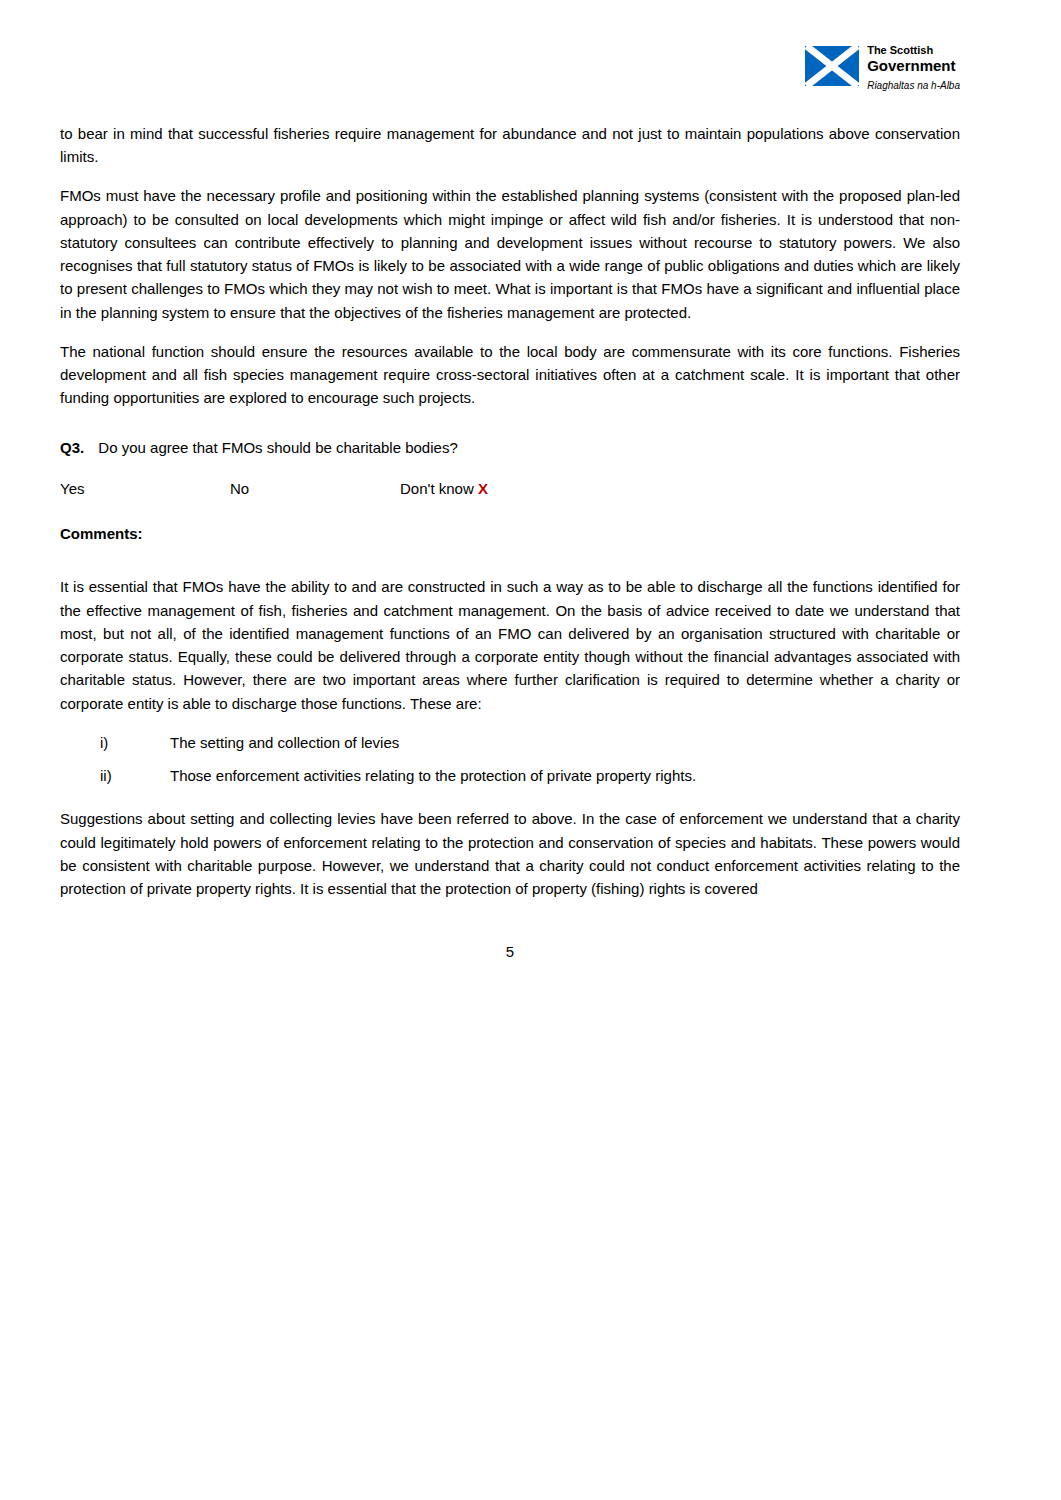The Scottish
Government
Riaghaltas na h-Alba
to bear in mind that successful fisheries require management for abundance and not just to maintain populations above conservation limits.
FMOs must have the necessary profile and positioning within the established planning systems (consistent with the proposed plan-led approach) to be consulted on local developments which might impinge or affect wild fish and/or fisheries. It is understood that non-statutory consultees can contribute effectively to planning and development issues without recourse to statutory powers. We also recognises that full statutory status of FMOs is likely to be associated with a wide range of public obligations and duties which are likely to present challenges to FMOs which they may not wish to meet. What is important is that FMOs have a significant and influential place in the planning system to ensure that the objectives of the fisheries management are protected.
The national function should ensure the resources available to the local body are commensurate with its core functions. Fisheries development and all fish species management require cross-sectoral initiatives often at a catchment scale. It is important that other funding opportunities are explored to encourage such projects.
Q3. Do you agree that FMOs should be charitable bodies?
Yes No Don't know X
Comments:
It is essential that FMOs have the ability to and are constructed in such a way as to be able to discharge all the functions identified for the effective management of fish, fisheries and catchment management. On the basis of advice received to date we understand that most, but not all, of the identified management functions of an FMO can delivered by an organisation structured with charitable or corporate status. Equally, these could be delivered through a corporate entity though without the financial advantages associated with charitable status. However, there are two important areas where further clarification is required to determine whether a charity or corporate entity is able to discharge those functions. These are:
i) The setting and collection of levies
ii) Those enforcement activities relating to the protection of private property rights.
Suggestions about setting and collecting levies have been referred to above. In the case of enforcement we understand that a charity could legitimately hold powers of enforcement relating to the protection and conservation of species and habitats. These powers would be consistent with charitable purpose. However, we understand that a charity could not conduct enforcement activities relating to the protection of private property rights. It is essential that the protection of property (fishing) rights is covered
5